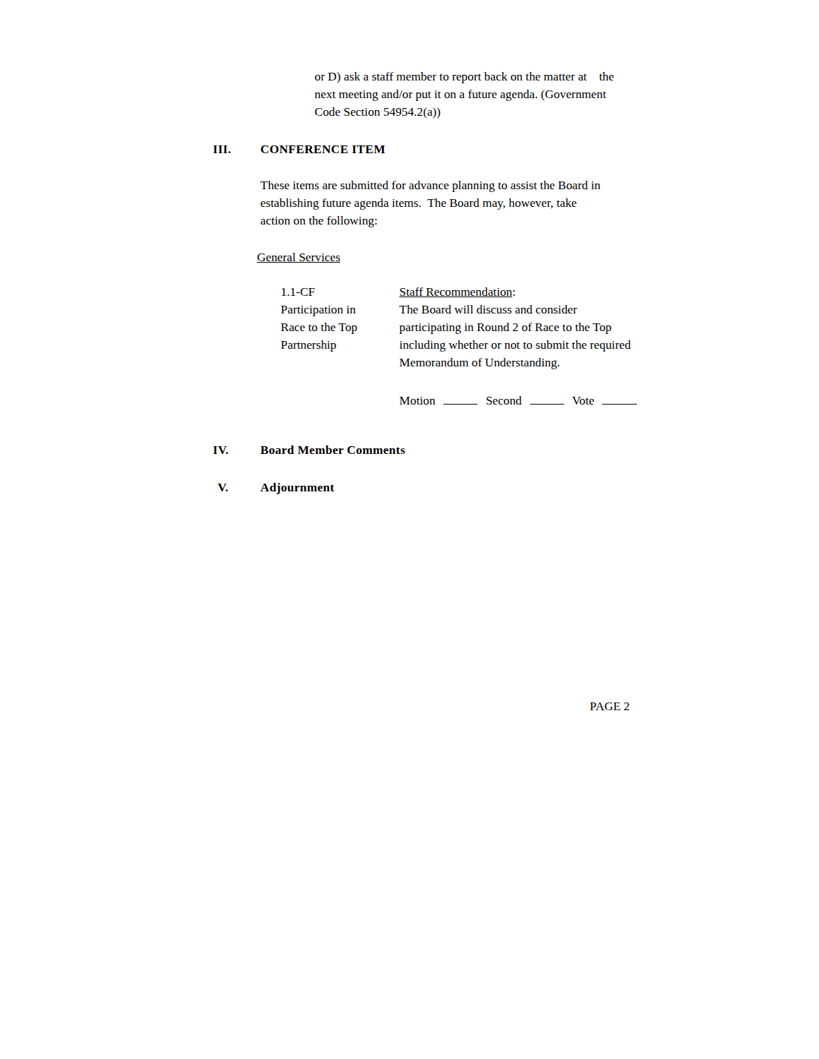or D) ask a staff member to report back on the matter at the next meeting and/or put it on a future agenda. (Government Code Section 54954.2(a))
III. CONFERENCE ITEM
These items are submitted for advance planning to assist the Board in establishing future agenda items. The Board may, however, take action on the following:
General Services
1.1-CF
Participation in
Race to the Top
Partnership
Staff Recommendation:
The Board will discuss and consider participating in Round 2 of Race to the Top including whether or not to submit the required Memorandum of Understanding.
Motion Second Vote
IV. Board Member Comments
V. Adjournment
PAGE 2